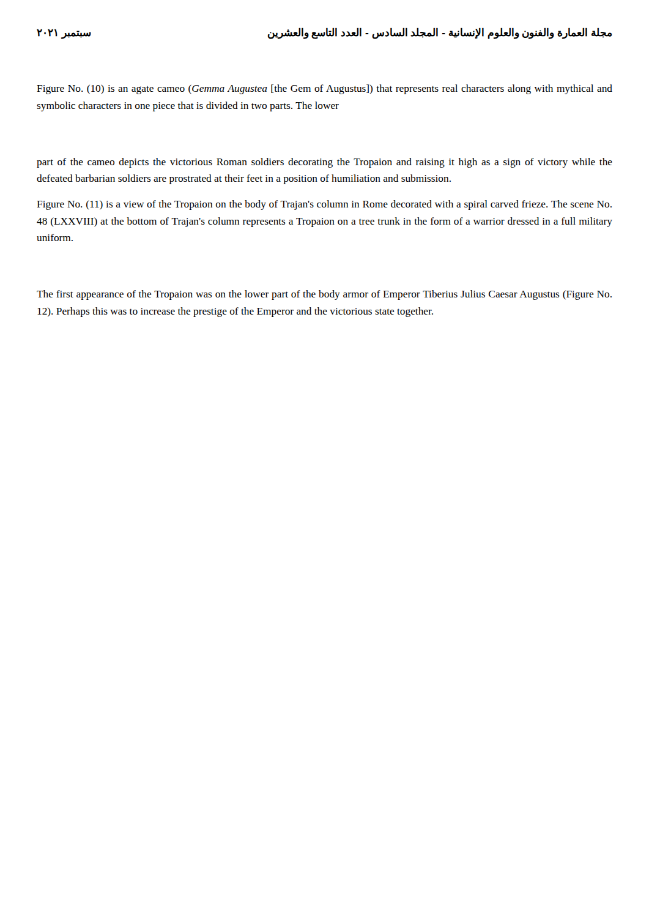مجلة العمارة والفنون والعلوم الإنسانية - المجلد السادس - العدد التاسع والعشرين
سبتمبر ٢٠٢١
Figure No. (10) is an agate cameo (Gemma Augustea [the Gem of Augustus]) that represents real characters along with mythical and symbolic characters in one piece that is divided in two parts. The lower
part of the cameo depicts the victorious Roman soldiers decorating the Tropaion and raising it high as a sign of victory while the defeated barbarian soldiers are prostrated at their feet in a position of humiliation and submission.
Figure No. (11) is a view of the Tropaion on the body of Trajan's column in Rome decorated with a spiral carved frieze. The scene No. 48 (LXXVIII) at the bottom of Trajan's column represents a Tropaion on a tree trunk in the form of a warrior dressed in a full military uniform.
The first appearance of the Tropaion was on the lower part of the body armor of Emperor Tiberius Julius Caesar Augustus (Figure No. 12). Perhaps this was to increase the prestige of the Emperor and the victorious state together.